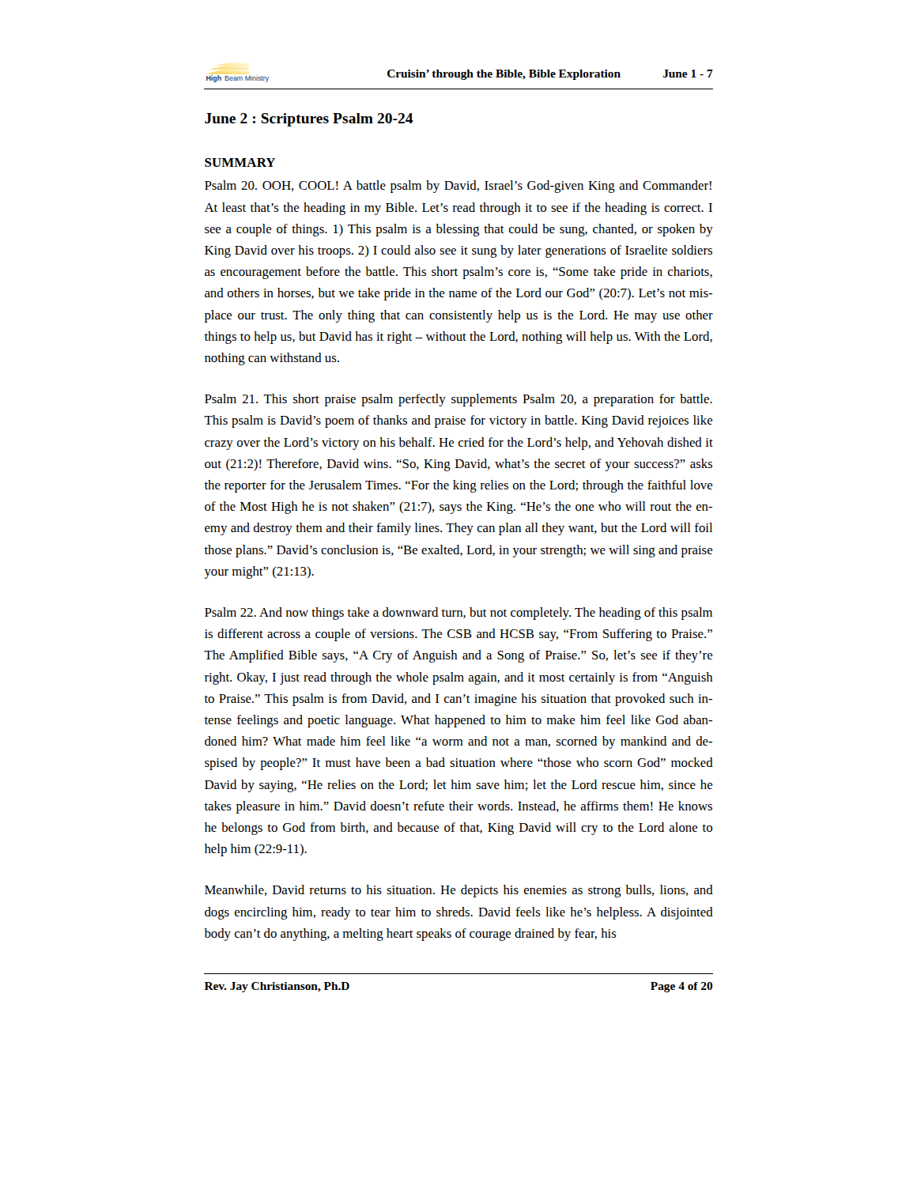High Beam Ministry
Cruisin’ through the Bible, Bible Exploration
June 1 - 7
June 2 : Scriptures Psalm 20-24
SUMMARY
Psalm 20. OOH, COOL! A battle psalm by David, Israel’s God-given King and Commander! At least that’s the heading in my Bible. Let’s read through it to see if the heading is correct. I see a couple of things. 1) This psalm is a blessing that could be sung, chanted, or spoken by King David over his troops. 2) I could also see it sung by later generations of Israelite soldiers as encouragement before the battle. This short psalm’s core is, “Some take pride in chariots, and others in horses, but we take pride in the name of the Lord our God” (20:7). Let’s not misplace our trust. The only thing that can consistently help us is the Lord. He may use other things to help us, but David has it right – without the Lord, nothing will help us. With the Lord, nothing can withstand us.
Psalm 21. This short praise psalm perfectly supplements Psalm 20, a preparation for battle. This psalm is David’s poem of thanks and praise for victory in battle. King David rejoices like crazy over the Lord’s victory on his behalf. He cried for the Lord’s help, and Yehovah dished it out (21:2)! Therefore, David wins. “So, King David, what’s the secret of your success?” asks the reporter for the Jerusalem Times. “For the king relies on the Lord; through the faithful love of the Most High he is not shaken” (21:7), says the King. “He’s the one who will rout the enemy and destroy them and their family lines. They can plan all they want, but the Lord will foil those plans.” David’s conclusion is, “Be exalted, Lord, in your strength; we will sing and praise your might” (21:13).
Psalm 22. And now things take a downward turn, but not completely. The heading of this psalm is different across a couple of versions. The CSB and HCSB say, “From Suffering to Praise.” The Amplified Bible says, “A Cry of Anguish and a Song of Praise.” So, let’s see if they’re right. Okay, I just read through the whole psalm again, and it most certainly is from “Anguish to Praise.” This psalm is from David, and I can’t imagine his situation that provoked such intense feelings and poetic language. What happened to him to make him feel like God abandoned him? What made him feel like “a worm and not a man, scorned by mankind and despised by people?” It must have been a bad situation where “those who scorn God” mocked David by saying, “He relies on the Lord; let him save him; let the Lord rescue him, since he takes pleasure in him.” David doesn’t refute their words. Instead, he affirms them! He knows he belongs to God from birth, and because of that, King David will cry to the Lord alone to help him (22:9-11).
Meanwhile, David returns to his situation. He depicts his enemies as strong bulls, lions, and dogs encircling him, ready to tear him to shreds. David feels like he’s helpless. A disjointed body can’t do anything, a melting heart speaks of courage drained by fear, his
Rev. Jay Christianson, Ph.D Page 4 of 20